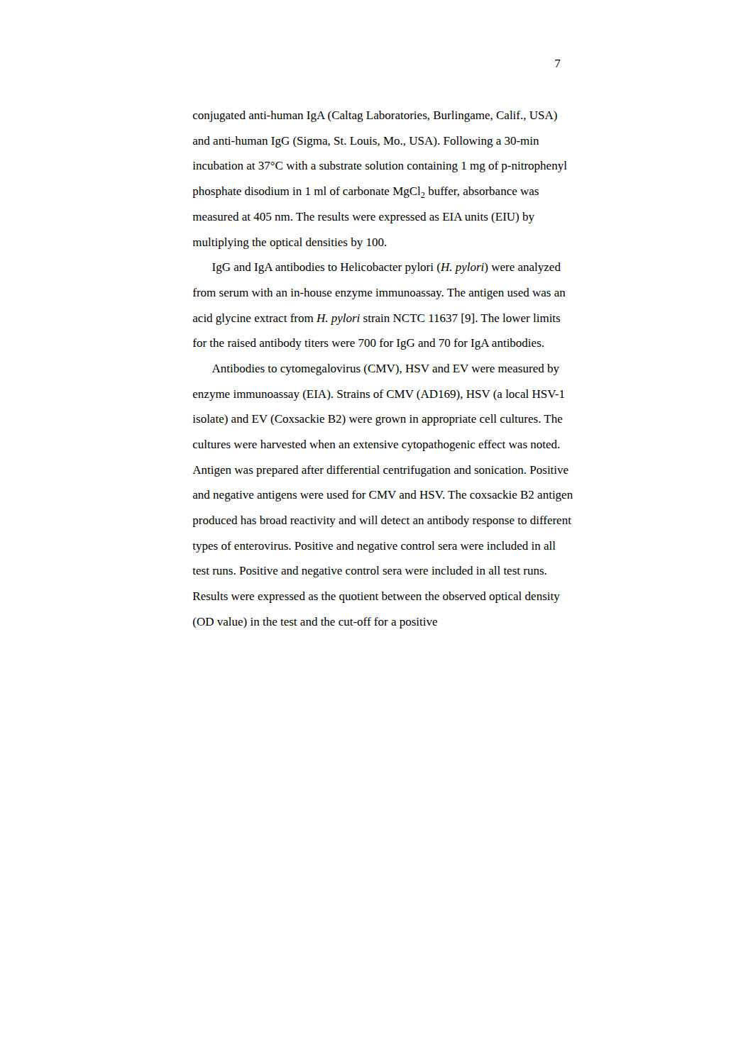7
conjugated anti-human IgA (Caltag Laboratories, Burlingame, Calif., USA) and anti-human IgG (Sigma, St. Louis, Mo., USA). Following a 30-min incubation at 37°C with a substrate solution containing 1 mg of p-nitrophenyl phosphate disodium in 1 ml of carbonate MgCl2 buffer, absorbance was measured at 405 nm. The results were expressed as EIA units (EIU) by multiplying the optical densities by 100.
IgG and IgA antibodies to Helicobacter pylori (H. pylori) were analyzed from serum with an in-house enzyme immunoassay. The antigen used was an acid glycine extract from H. pylori strain NCTC 11637 [9]. The lower limits for the raised antibody titers were 700 for IgG and 70 for IgA antibodies.
Antibodies to cytomegalovirus (CMV), HSV and EV were measured by enzyme immunoassay (EIA). Strains of CMV (AD169), HSV (a local HSV-1 isolate) and EV (Coxsackie B2) were grown in appropriate cell cultures. The cultures were harvested when an extensive cytopathogenic effect was noted. Antigen was prepared after differential centrifugation and sonication. Positive and negative antigens were used for CMV and HSV. The coxsackie B2 antigen produced has broad reactivity and will detect an antibody response to different types of enterovirus. Positive and negative control sera were included in all test runs. Positive and negative control sera were included in all test runs. Results were expressed as the quotient between the observed optical density (OD value) in the test and the cut-off for a positive